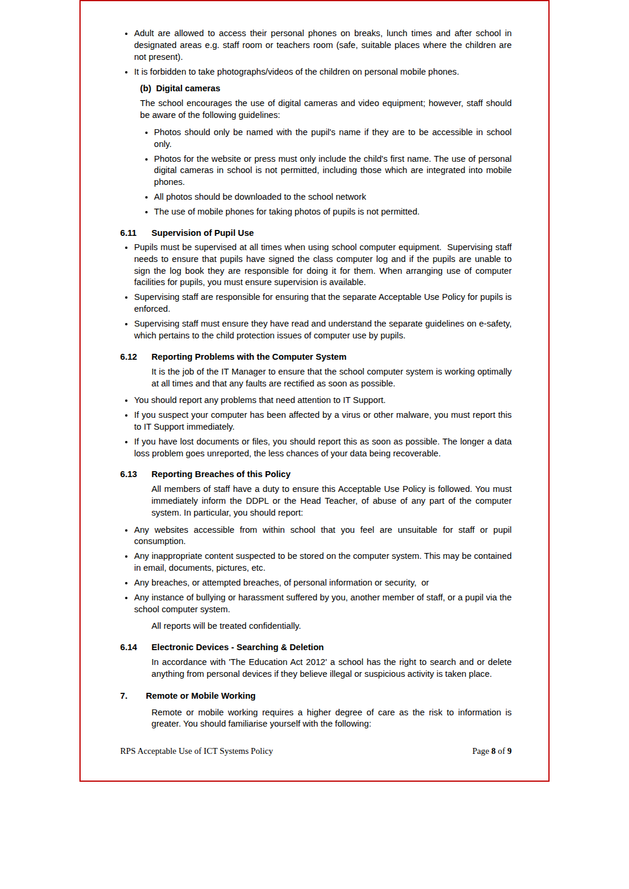Adult are allowed to access their personal phones on breaks, lunch times and after school in designated areas e.g. staff room or teachers room (safe, suitable places where the children are not present).
It is forbidden to take photographs/videos of the children on personal mobile phones.
(b) Digital cameras
The school encourages the use of digital cameras and video equipment; however, staff should be aware of the following guidelines:
Photos should only be named with the pupil's name if they are to be accessible in school only.
Photos for the website or press must only include the child's first name. The use of personal digital cameras in school is not permitted, including those which are integrated into mobile phones.
All photos should be downloaded to the school network
The use of mobile phones for taking photos of pupils is not permitted.
6.11 Supervision of Pupil Use
Pupils must be supervised at all times when using school computer equipment. Supervising staff needs to ensure that pupils have signed the class computer log and if the pupils are unable to sign the log book they are responsible for doing it for them. When arranging use of computer facilities for pupils, you must ensure supervision is available.
Supervising staff are responsible for ensuring that the separate Acceptable Use Policy for pupils is enforced.
Supervising staff must ensure they have read and understand the separate guidelines on e-safety, which pertains to the child protection issues of computer use by pupils.
6.12 Reporting Problems with the Computer System
It is the job of the IT Manager to ensure that the school computer system is working optimally at all times and that any faults are rectified as soon as possible.
You should report any problems that need attention to IT Support.
If you suspect your computer has been affected by a virus or other malware, you must report this to IT Support immediately.
If you have lost documents or files, you should report this as soon as possible. The longer a data loss problem goes unreported, the less chances of your data being recoverable.
6.13 Reporting Breaches of this Policy
All members of staff have a duty to ensure this Acceptable Use Policy is followed. You must immediately inform the DDPL or the Head Teacher, of abuse of any part of the computer system. In particular, you should report:
Any websites accessible from within school that you feel are unsuitable for staff or pupil consumption.
Any inappropriate content suspected to be stored on the computer system. This may be contained in email, documents, pictures, etc.
Any breaches, or attempted breaches, of personal information or security, or
Any instance of bullying or harassment suffered by you, another member of staff, or a pupil via the school computer system.
All reports will be treated confidentially.
6.14 Electronic Devices - Searching & Deletion
In accordance with 'The Education Act 2012' a school has the right to search and or delete anything from personal devices if they believe illegal or suspicious activity is taken place.
7. Remote or Mobile Working
Remote or mobile working requires a higher degree of care as the risk to information is greater. You should familiarise yourself with the following:
RPS Acceptable Use of ICT Systems Policy
Page 8 of 9